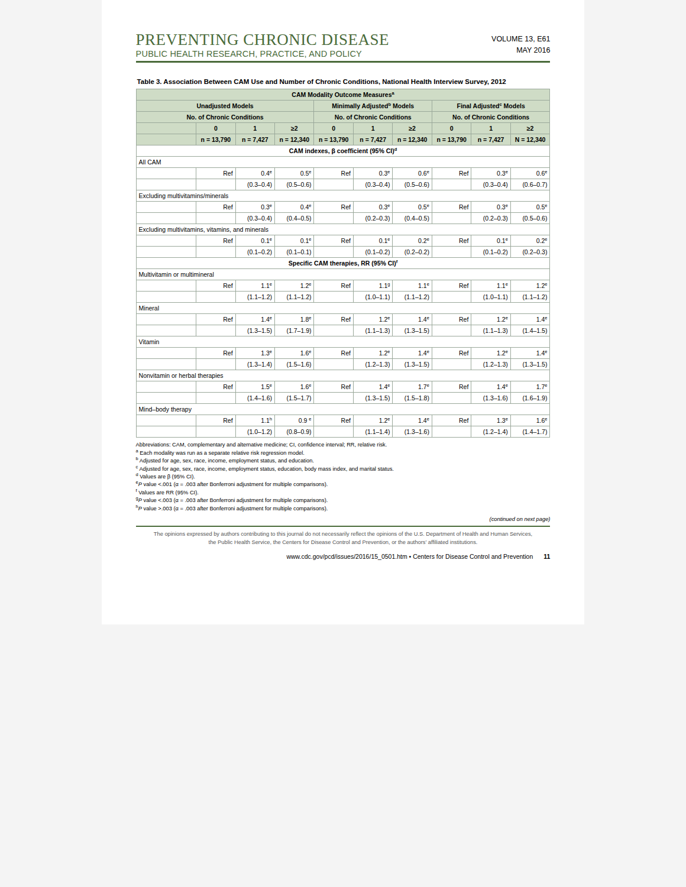PREVENTING CHRONIC DISEASE
PUBLIC HEALTH RESEARCH, PRACTICE, AND POLICY
VOLUME 13, E61
MAY 2016
Table 3. Association Between CAM Use and Number of Chronic Conditions, National Health Interview Survey, 2012
| CAM Modality Outcome Measures a |
| --- |
| Unadjusted Models | Minimally Adjusted b Models | Final Adjusted c Models |
| No. of Chronic Conditions | No. of Chronic Conditions | No. of Chronic Conditions |
| | 0 | 1 | ≥2 | 0 | 1 | ≥2 | 0 | 1 | ≥2 |
| | n = 13,790 | n = 7,427 | n = 12,340 | n = 13,790 | n = 7,427 | n = 12,340 | n = 13,790 | n = 7,427 | N = 12,340 |
| CAM indexes, β coefficient (95% CI) d |
| All CAM |
| | Ref | 0.4 e | 0.5 e | Ref | 0.3 e | 0.6 e | Ref | 0.3 e | 0.6 e |
| | | (0.3–0.4) | (0.5–0.6) | | (0.3–0.4) | (0.5–0.6) | | (0.3–0.4) | (0.6–0.7) |
| Excluding multivitamins/minerals |
| | Ref | 0.3 e | 0.4 e | Ref | 0.3 e | 0.5 e | Ref | 0.3 e | 0.5 e |
| | | (0.3–0.4) | (0.4–0.5) | | (0.2–0.3) | (0.4–0.5) | | (0.2–0.3) | (0.5–0.6) |
| Excluding multivitamins, vitamins, and minerals |
| | Ref | 0.1 e | 0.1 e | Ref | 0.1 e | 0.2 e | Ref | 0.1 e | 0.2 e |
| | | (0.1–0.2) | (0.1–0.1) | | (0.1–0.2) | (0.2–0.2) | | (0.1–0.2) | (0.2–0.3) |
| Specific CAM therapies, RR (95% CI) f |
| Multivitamin or multimineral |
| | Ref | 1.1 e | 1.2 e | Ref | 1.1 g | 1.1 e | Ref | 1.1 e | 1.2 e |
| | | (1.1–1.2) | (1.1–1.2) | | (1.0–1.1) | (1.1–1.2) | | (1.0–1.1) | (1.1–1.2) |
| Mineral |
| | Ref | 1.4 e | 1.8 e | Ref | 1.2 e | 1.4 e | Ref | 1.2 e | 1.4 e |
| | | (1.3–1.5) | (1.7–1.9) | | (1.1–1.3) | (1.3–1.5) | | (1.1–1.3) | (1.4–1.5) |
| Vitamin |
| | Ref | 1.3 e | 1.6 e | Ref | 1.2 e | 1.4 e | Ref | 1.2 e | 1.4 e |
| | | (1.3–1.4) | (1.5–1.6) | | (1.2–1.3) | (1.3–1.5) | | (1.2–1.3) | (1.3–1.5) |
| Nonvitamin or herbal therapies |
| | Ref | 1.5 e | 1.6 e | Ref | 1.4 e | 1.7 e | Ref | 1.4 e | 1.7 e |
| | | (1.4–1.6) | (1.5–1.7) | | (1.3–1.5) | (1.5–1.8) | | (1.3–1.6) | (1.6–1.9) |
| Mind–body therapy |
| | Ref | 1.1 h | 0.9 e | Ref | 1.2 e | 1.4 e | Ref | 1.3 e | 1.6 e |
| | | (1.0–1.2) | (0.8–0.9) | | (1.1–1.4) | (1.3–1.6) | | (1.2–1.4) | (1.4–1.7) |
Abbreviations: CAM, complementary and alternative medicine; CI, confidence interval; RR, relative risk.
a Each modality was run as a separate relative risk regression model.
b Adjusted for age, sex, race, income, employment status, and education.
c Adjusted for age, sex, race, income, employment status, education, body mass index, and marital status.
d Values are β (95% CI).
eP value <.001 (α = .003 after Bonferroni adjustment for multiple comparisons).
f Values are RR (95% CI).
gP value <.003 (α = .003 after Bonferroni adjustment for multiple comparisons).
hP value >.003 (α = .003 after Bonferroni adjustment for multiple comparisons).
(continued on next page)
The opinions expressed by authors contributing to this journal do not necessarily reflect the opinions of the U.S. Department of Health and Human Services,
the Public Health Service, the Centers for Disease Control and Prevention, or the authors’ affiliated institutions.
www.cdc.gov/pcd/issues/2016/15_0501.htm • Centers for Disease Control and Prevention11